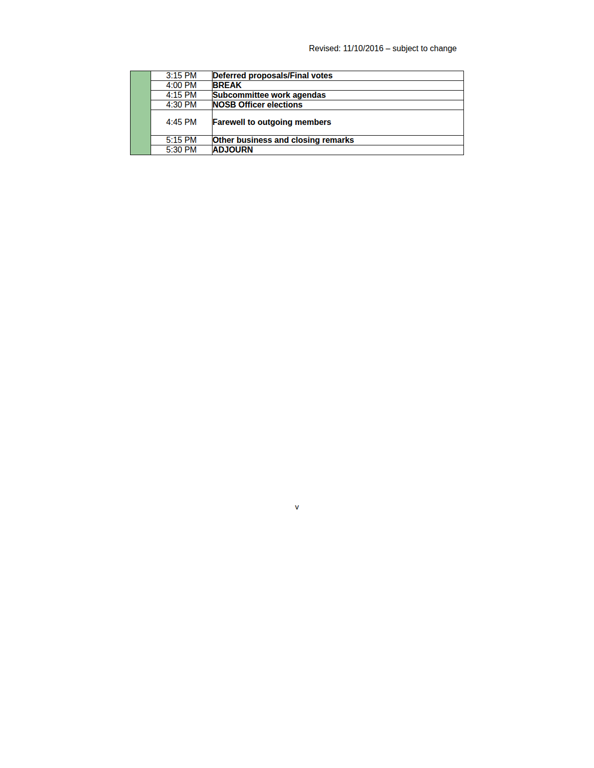Revised: 11/10/2016 – subject to change
| | 3:15 PM | Deferred proposals/Final votes |
| 4:00 PM | BREAK |
| 4:15 PM | Subcommittee work agendas |
| 4:30 PM | NOSB Officer elections |
| 4:45 PM | Farewell to outgoing members |
| 5:15 PM | Other business and closing remarks |
| 5:30 PM | ADJOURN |
v